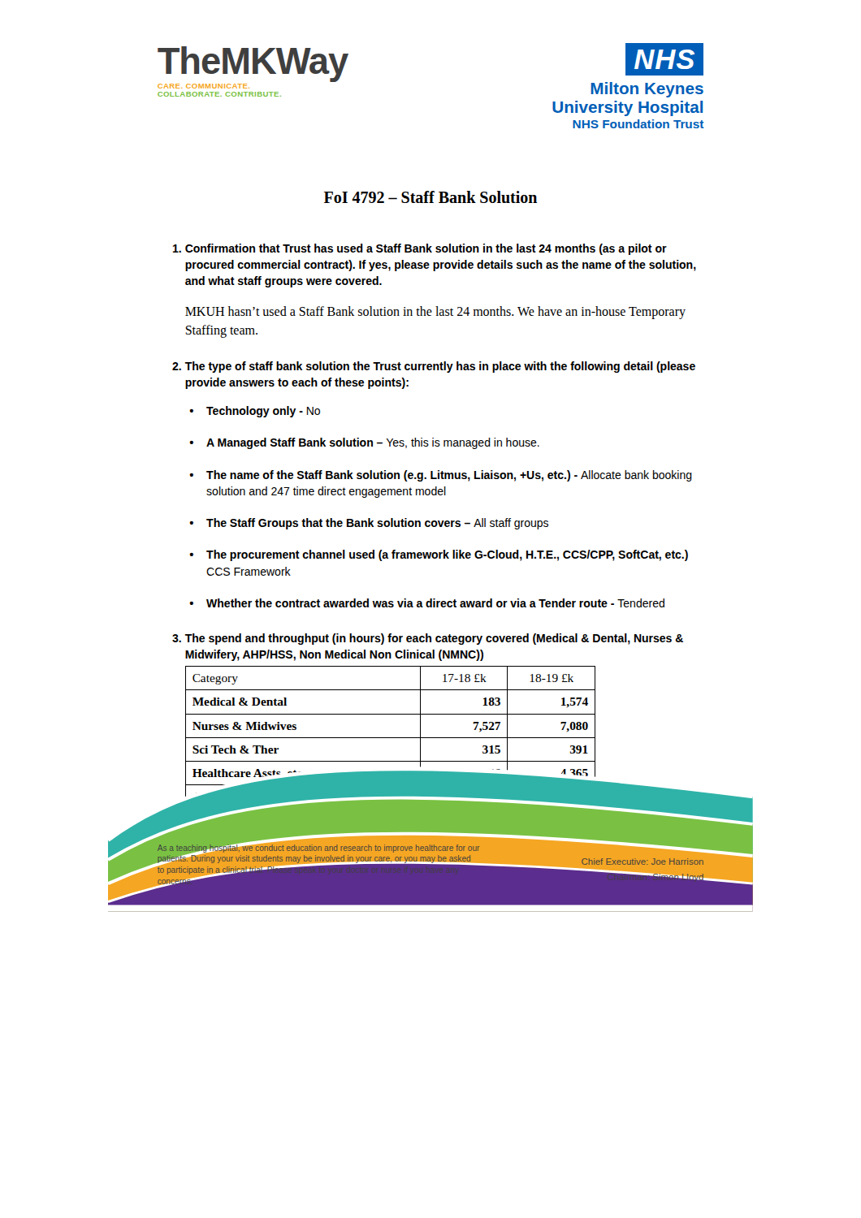The MK Way
CARE. COMMUNICATE.
COLLABORATE. CONTRIBUTE.
NHS
Milton Keynes
University Hospital NHS Foundation Trust
FoI 4792 – Staff Bank Solution
Confirmation that Trust has used a Staff Bank solution in the last 24 months (as a pilot or procured commercial contract). If yes, please provide details such as the name of the solution, and what staff groups were covered.
MKUH hasn’t used a Staff Bank solution in the last 24 months. We have an in-house Temporary Staffing team.
The type of staff bank solution the Trust currently has in place with the following detail (please provide answers to each of these points):
Technology only - No
A Managed Staff Bank solution – Yes, this is managed in house.
The name of the Staff Bank solution (e.g. Litmus, Liaison, +Us, etc.) - Allocate bank booking solution and 247 time direct engagement model
The Staff Groups that the Bank solution covers – All staff groups
The procurement channel used (a framework like G-Cloud, H.T.E., CCS/CPP, SoftCat, etc.) CCS Framework
Whether the contract awarded was via a direct award or via a Tender route - Tendered
The spend and throughput (in hours) for each category covered (Medical & Dental, Nurses & Midwifery, AHP/HSS, Non Medical Non Clinical (NMNC))
| Category | 17-18 £k | 18-19 £k |
| --- | --- | --- |
| Medical & Dental | 183 | 1,574 |
| Nurses & Midwives | 7,527 | 7,080 |
| Sci Tech & Ther | 315 | 391 |
| Healthcare Assts, etc | 3,846 | 4,365 |
| Admin & Clerical | 1,397 | 1,608 |
As a teaching hospital, we conduct education and research to improve healthcare for our patients. During your visit students may be involved in your care, or you may be asked to participate in a clinical trial. Please speak to your doctor or nurse if you have any concerns.
Chief Executive: Joe Harrison
Chairman: Simon Lloyd